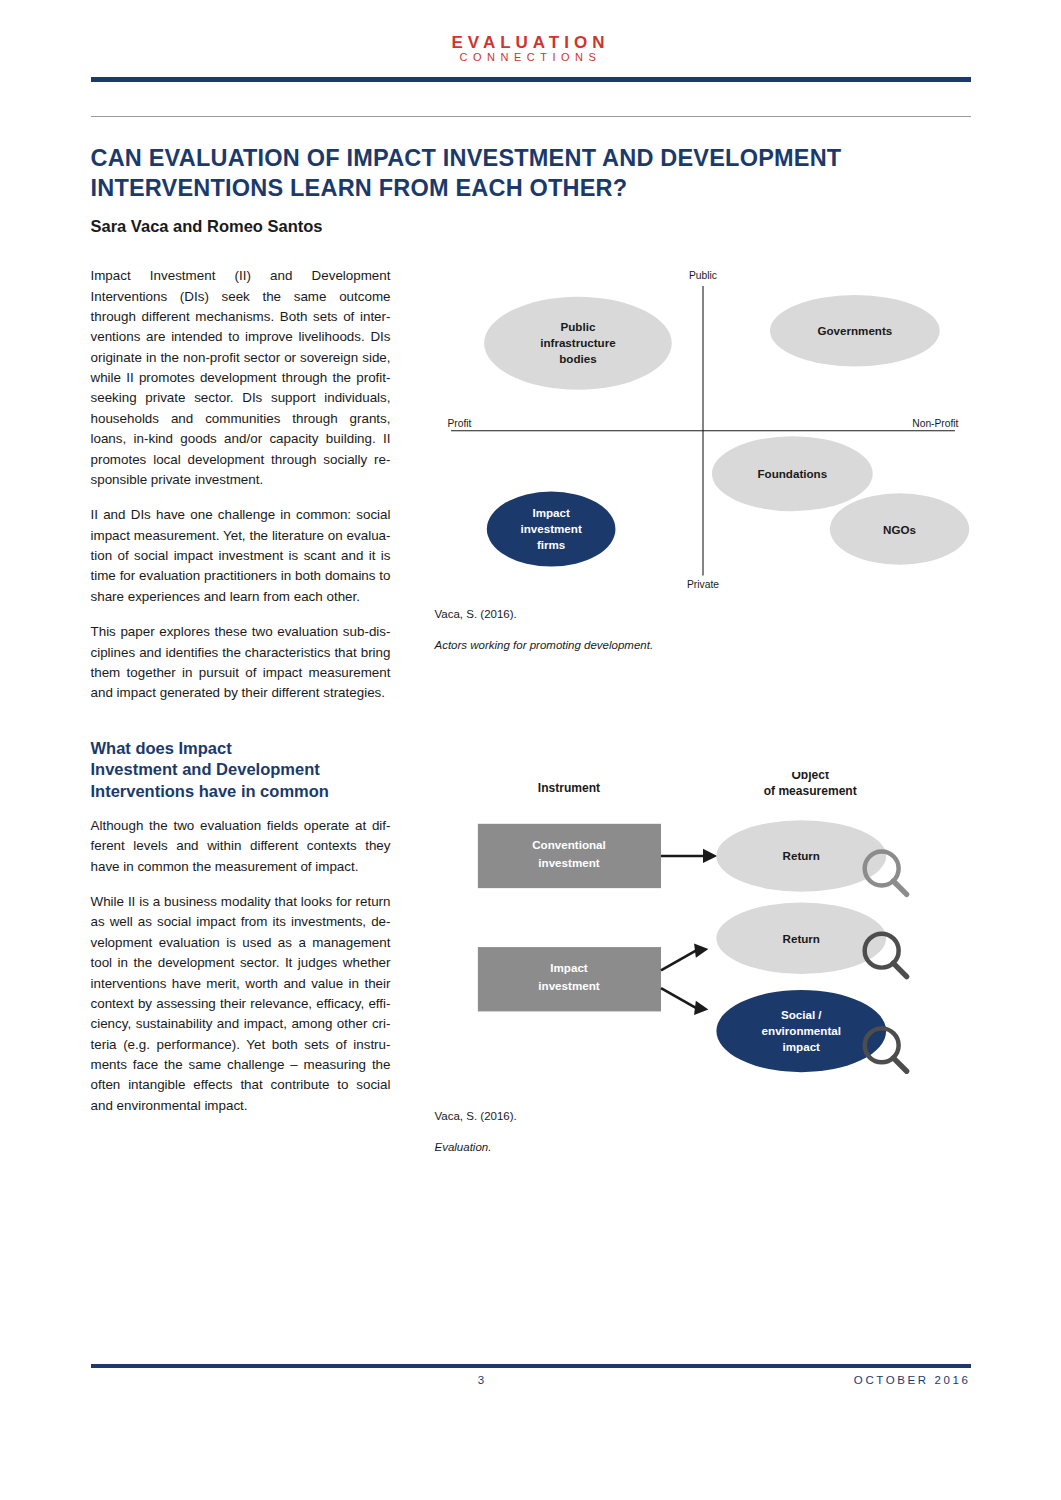EVALUATION CONNECTIONS
Can Evaluation of Impact Investment and Development Interventions Learn From Each Other?
Sara Vaca and Romeo Santos
Impact Investment (II) and Development Interventions (DIs) seek the same outcome through different mechanisms. Both sets of interventions are intended to improve livelihoods. DIs originate in the non-profit sector or sovereign side, while II promotes development through the profit-seeking private sector. DIs support individuals, households and communities through grants, loans, in-kind goods and/or capacity building. II promotes local development through socially responsible private investment.
II and DIs have one challenge in common: social impact measurement. Yet, the literature on evaluation of social impact investment is scant and it is time for evaluation practitioners in both domains to share experiences and learn from each other.
This paper explores these two evaluation sub-disciplines and identifies the characteristics that bring them together in pursuit of impact measurement and impact generated by their different strategies.
What does Impact
Investment and Development
Interventions have in common
Although the two evaluation fields operate at different levels and within different contexts they have in common the measurement of impact.
While II is a business modality that looks for return as well as social impact from its investments, development evaluation is used as a management tool in the development sector. It judges whether interventions have merit, worth and value in their context by assessing their relevance, efficacy, efficiency, sustainability and impact, among other criteria (e.g. performance). Yet both sets of instruments face the same challenge – measuring the often intangible effects that contribute to social and environmental impact.
Public Private Profit Non-Profit Public infrastructure bodies Governments Foundations NGOs Impact investment firms
Vaca, S. (2016).
Actors working for promoting development.
Instrument Object of measurement Conventional investment Return Impact investment Return Social / environmental impact
Vaca, S. (2016).
Evaluation.
3 OCTOBER 2016